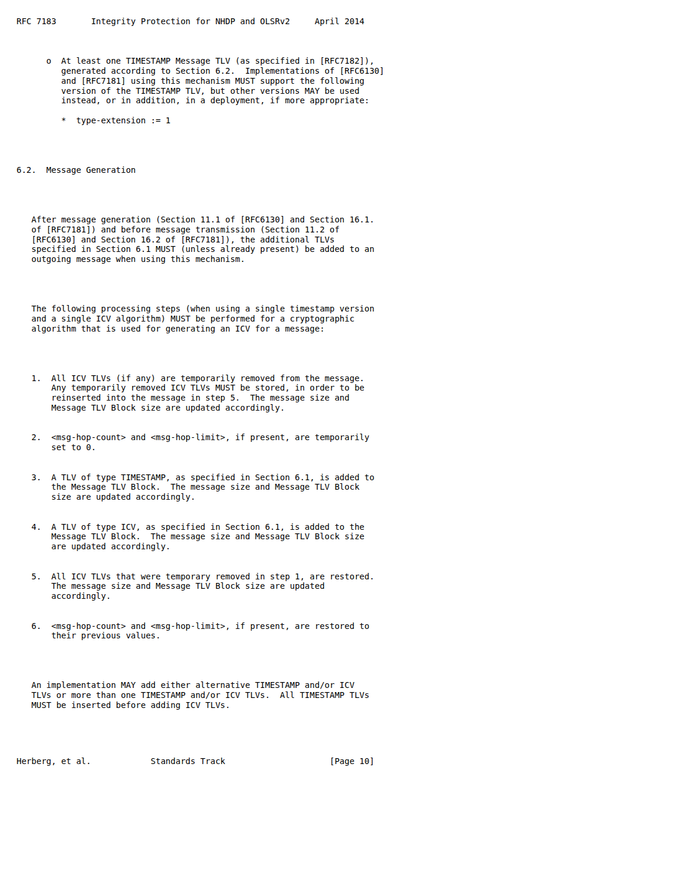RFC 7183 Integrity Protection for NHDP and OLSRv2 April 2014
o At least one TIMESTAMP Message TLV (as specified in [RFC7182]), generated according to Section 6.2. Implementations of [RFC6130] and [RFC7181] using this mechanism MUST support the following version of the TIMESTAMP TLV, but other versions MAY be used instead, or in addition, in a deployment, if more appropriate: * type-extension := 1
6.2. Message Generation
After message generation (Section 11.1 of [RFC6130] and Section 16.1. of [RFC7181]) and before message transmission (Section 11.2 of [RFC6130] and Section 16.2 of [RFC7181]), the additional TLVs specified in Section 6.1 MUST (unless already present) be added to an outgoing message when using this mechanism.
The following processing steps (when using a single timestamp version and a single ICV algorithm) MUST be performed for a cryptographic algorithm that is used for generating an ICV for a message:
1. All ICV TLVs (if any) are temporarily removed from the message. Any temporarily removed ICV TLVs MUST be stored, in order to be reinserted into the message in step 5. The message size and Message TLV Block size are updated accordingly.
2. <msg-hop-count> and <msg-hop-limit>, if present, are temporarily set to 0.
3. A TLV of type TIMESTAMP, as specified in Section 6.1, is added to the Message TLV Block. The message size and Message TLV Block size are updated accordingly.
4. A TLV of type ICV, as specified in Section 6.1, is added to the Message TLV Block. The message size and Message TLV Block size are updated accordingly.
5. All ICV TLVs that were temporary removed in step 1, are restored. The message size and Message TLV Block size are updated accordingly.
6. <msg-hop-count> and <msg-hop-limit>, if present, are restored to their previous values.
An implementation MAY add either alternative TIMESTAMP and/or ICV TLVs or more than one TIMESTAMP and/or ICV TLVs. All TIMESTAMP TLVs MUST be inserted before adding ICV TLVs.
Herberg, et al. Standards Track [Page 10]